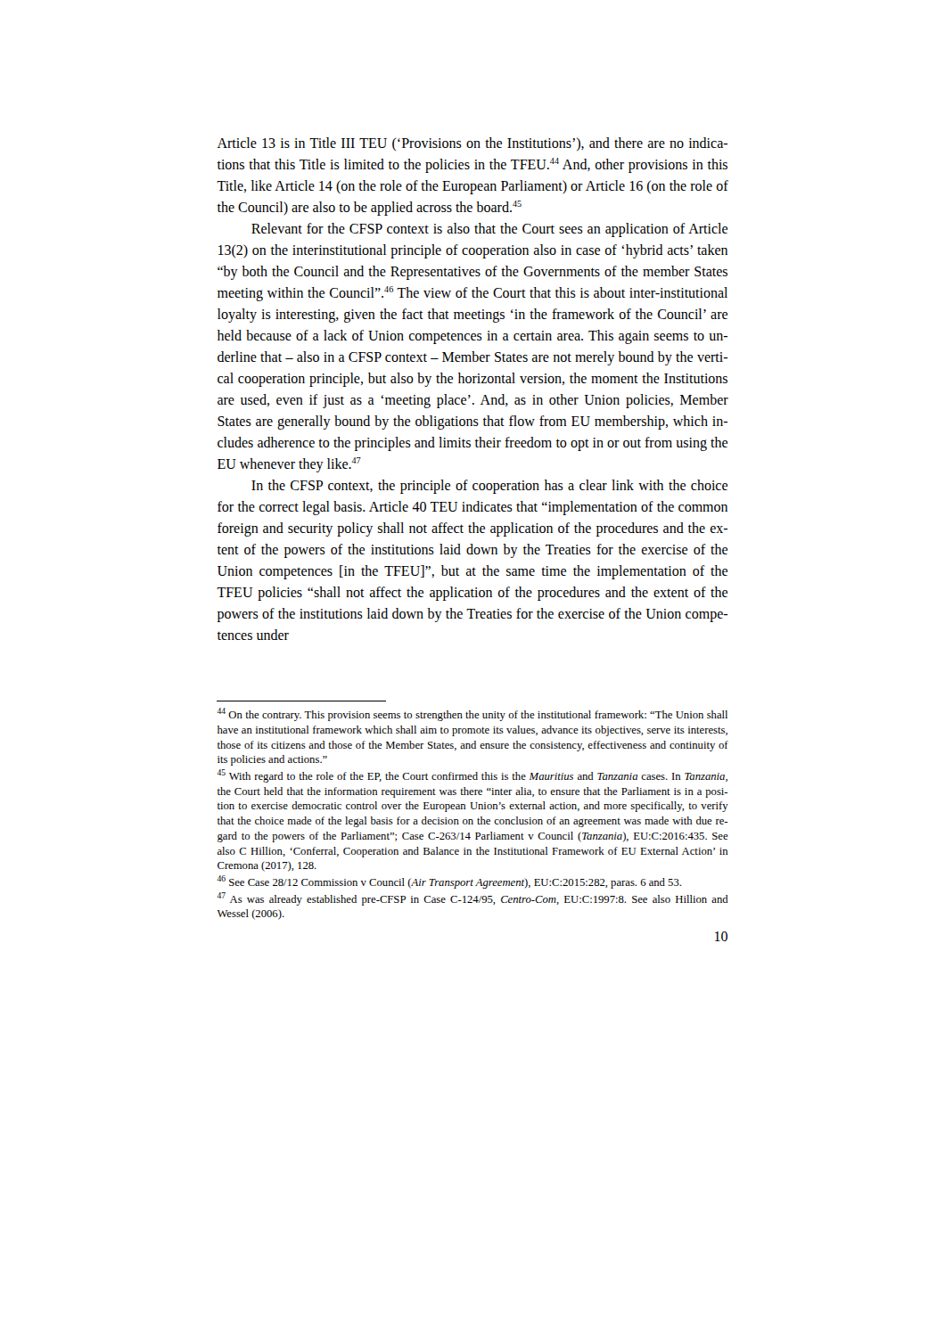Article 13 is in Title III TEU (‘Provisions on the Institutions’), and there are no indications that this Title is limited to the policies in the TFEU.44 And, other provisions in this Title, like Article 14 (on the role of the European Parliament) or Article 16 (on the role of the Council) are also to be applied across the board.45
Relevant for the CFSP context is also that the Court sees an application of Article 13(2) on the interinstitutional principle of cooperation also in case of ‘hybrid acts’ taken “by both the Council and the Representatives of the Governments of the member States meeting within the Council”.46 The view of the Court that this is about inter-institutional loyalty is interesting, given the fact that meetings ‘in the framework of the Council’ are held because of a lack of Union competences in a certain area. This again seems to underline that – also in a CFSP context – Member States are not merely bound by the vertical cooperation principle, but also by the horizontal version, the moment the Institutions are used, even if just as a ‘meeting place’. And, as in other Union policies, Member States are generally bound by the obligations that flow from EU membership, which includes adherence to the principles and limits their freedom to opt in or out from using the EU whenever they like.47
In the CFSP context, the principle of cooperation has a clear link with the choice for the correct legal basis. Article 40 TEU indicates that “implementation of the common foreign and security policy shall not affect the application of the procedures and the extent of the powers of the institutions laid down by the Treaties for the exercise of the Union competences [in the TFEU]”, but at the same time the implementation of the TFEU policies “shall not affect the application of the procedures and the extent of the powers of the institutions laid down by the Treaties for the exercise of the Union competences under
44 On the contrary. This provision seems to strengthen the unity of the institutional framework: “The Union shall have an institutional framework which shall aim to promote its values, advance its objectives, serve its interests, those of its citizens and those of the Member States, and ensure the consistency, effectiveness and continuity of its policies and actions.”
45 With regard to the role of the EP, the Court confirmed this is the Mauritius and Tanzania cases. In Tanzania, the Court held that the information requirement was there “inter alia, to ensure that the Parliament is in a position to exercise democratic control over the European Union’s external action, and more specifically, to verify that the choice made of the legal basis for a decision on the conclusion of an agreement was made with due regard to the powers of the Parliament”; Case C-263/14 Parliament v Council (Tanzania), EU:C:2016:435. See also C Hillion, ‘Conferral, Cooperation and Balance in the Institutional Framework of EU External Action’ in Cremona (2017), 128.
46 See Case 28/12 Commission v Council (Air Transport Agreement), EU:C:2015:282, paras. 6 and 53.
47 As was already established pre-CFSP in Case C-124/95, Centro-Com, EU:C:1997:8. See also Hillion and Wessel (2006).
10